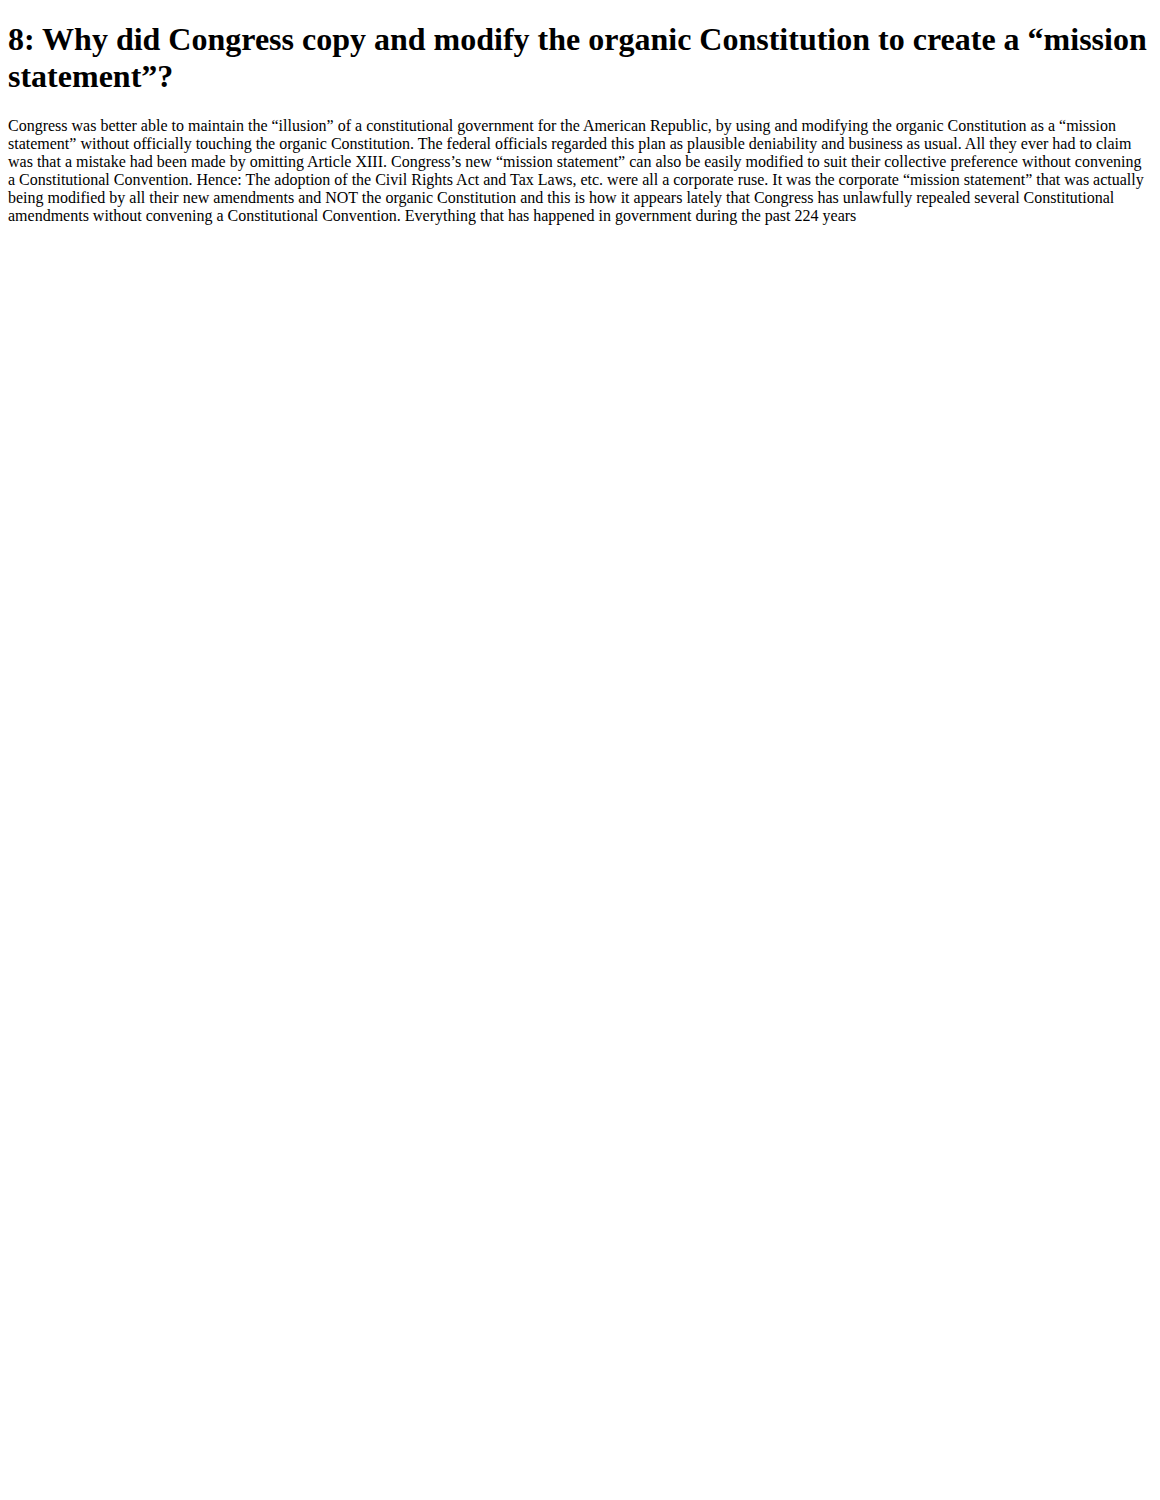8: Why did Congress copy and modify the organic Constitution to create a “mission statement”?
Congress was better able to maintain the “illusion” of a constitutional government for the American Republic, by using and modifying the organic Constitution as a “mission statement” without officially touching the organic Constitution. The federal officials regarded this plan as plausible deniability and business as usual. All they ever had to claim was that a mistake had been made by omitting Article XIII. Congress’s new “mission statement” can also be easily modified to suit their collective preference without convening a Constitutional Convention. Hence: The adoption of the Civil Rights Act and Tax Laws, etc. were all a corporate ruse. It was the corporate “mission statement” that was actually being modified by all their new amendments and NOT the organic Constitution and this is how it appears lately that Congress has unlawfully repealed several Constitutional amendments without convening a Constitutional Convention. Everything that has happened in government during the past 224 years